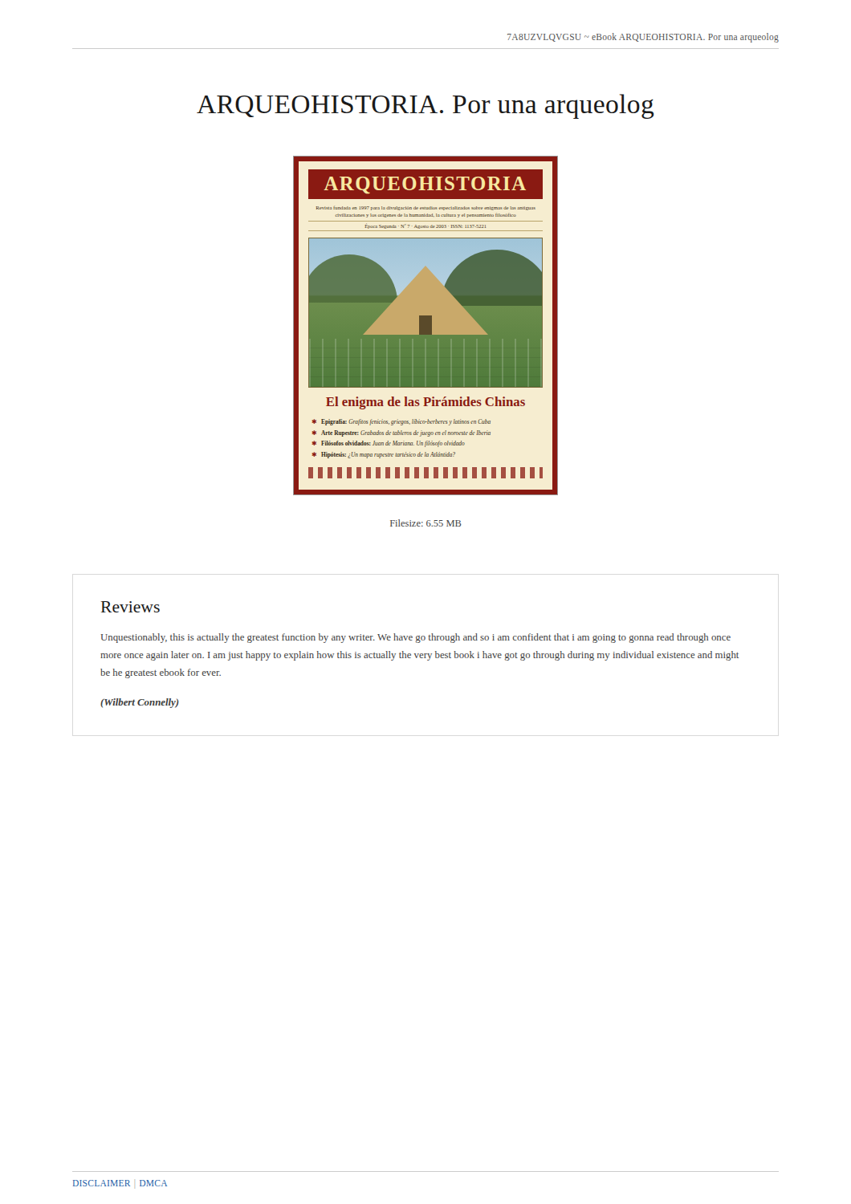7A8UZVLQVGSU ~ eBook ARQUEOHISTORIA. Por una arqueolog
ARQUEOHISTORIA. Por una arqueolog
ARQUEOHISTORIA
Revista fundada en 1997 para la divulgación de estudios especializados sobre enigmas de las antiguas civilizaciones y los orígenes de la humanidad, la cultura y el pensamiento filosófico
Época Segunda · Nº 7 · Agosto de 2003 · ISSN: 1137-5221
El enigma de las Pirámides Chinas
Epigrafía: Grafitos fenicios, griegos, líbico-berberes y latinos en Cuba
Arte Rupestre: Grabados de tableros de juego en el noroeste de Iberia
Filósofos olvidados: Juan de Mariana. Un filósofo olvidado
Hipótesis: ¿Un mapa rupestre tartésico de la Atlántida?
Filesize: 6.55 MB
Reviews
Unquestionably, this is actually the greatest function by any writer. We have go through and so i am confident that i am going to gonna read through once more once again later on. I am just happy to explain how this is actually the very best book i have got go through during my individual existence and might be he greatest ebook for ever.
(Wilbert Connelly)
DISCLAIMER|DMCA